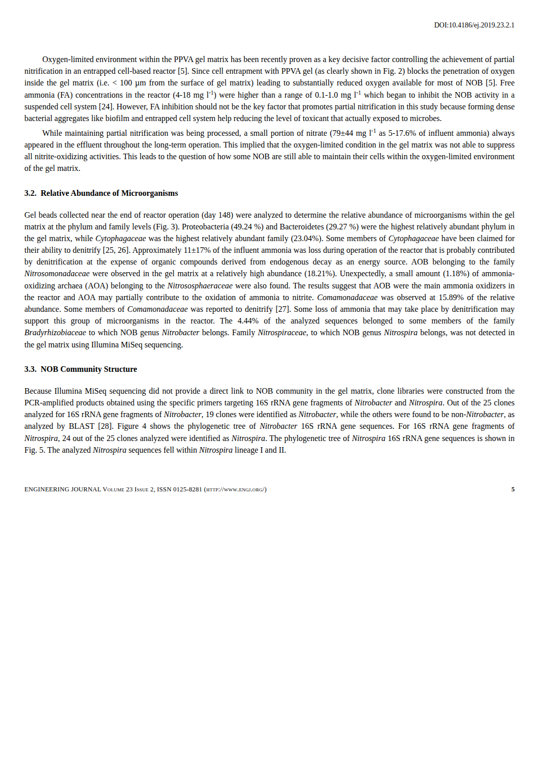DOI:10.4186/ej.2019.23.2.1
Oxygen-limited environment within the PPVA gel matrix has been recently proven as a key decisive factor controlling the achievement of partial nitrification in an entrapped cell-based reactor [5]. Since cell entrapment with PPVA gel (as clearly shown in Fig. 2) blocks the penetration of oxygen inside the gel matrix (i.e. < 100 µm from the surface of gel matrix) leading to substantially reduced oxygen available for most of NOB [5]. Free ammonia (FA) concentrations in the reactor (4-18 mg l-1) were higher than a range of 0.1-1.0 mg l-1 which began to inhibit the NOB activity in a suspended cell system [24]. However, FA inhibition should not be the key factor that promotes partial nitrification in this study because forming dense bacterial aggregates like biofilm and entrapped cell system help reducing the level of toxicant that actually exposed to microbes.
While maintaining partial nitrification was being processed, a small portion of nitrate (79±44 mg l-1 as 5-17.6% of influent ammonia) always appeared in the effluent throughout the long-term operation. This implied that the oxygen-limited condition in the gel matrix was not able to suppress all nitrite-oxidizing activities. This leads to the question of how some NOB are still able to maintain their cells within the oxygen-limited environment of the gel matrix.
3.2. Relative Abundance of Microorganisms
Gel beads collected near the end of reactor operation (day 148) were analyzed to determine the relative abundance of microorganisms within the gel matrix at the phylum and family levels (Fig. 3). Proteobacteria (49.24 %) and Bacteroidetes (29.27 %) were the highest relatively abundant phylum in the gel matrix, while Cytophagaceae was the highest relatively abundant family (23.04%). Some members of Cytophagaceae have been claimed for their ability to denitrify [25, 26]. Approximately 11±17% of the influent ammonia was loss during operation of the reactor that is probably contributed by denitrification at the expense of organic compounds derived from endogenous decay as an energy source. AOB belonging to the family Nitrosomonadaceae were observed in the gel matrix at a relatively high abundance (18.21%). Unexpectedly, a small amount (1.18%) of ammonia-oxidizing archaea (AOA) belonging to the Nitrososphaeraceae were also found. The results suggest that AOB were the main ammonia oxidizers in the reactor and AOA may partially contribute to the oxidation of ammonia to nitrite. Comamonadaceae was observed at 15.89% of the relative abundance. Some members of Comamonadaceae was reported to denitrify [27]. Some loss of ammonia that may take place by denitrification may support this group of microorganisms in the reactor. The 4.44% of the analyzed sequences belonged to some members of the family Bradyrhizobiaceae to which NOB genus Nitrobacter belongs. Family Nitrospiraceae, to which NOB genus Nitrospira belongs, was not detected in the gel matrix using Illumina MiSeq sequencing.
3.3. NOB Community Structure
Because Illumina MiSeq sequencing did not provide a direct link to NOB community in the gel matrix, clone libraries were constructed from the PCR-amplified products obtained using the specific primers targeting 16S rRNA gene fragments of Nitrobacter and Nitrospira. Out of the 25 clones analyzed for 16S rRNA gene fragments of Nitrobacter, 19 clones were identified as Nitrobacter, while the others were found to be non-Nitrobacter, as analyzed by BLAST [28]. Figure 4 shows the phylogenetic tree of Nitrobacter 16S rRNA gene sequences. For 16S rRNA gene fragments of Nitrospira, 24 out of the 25 clones analyzed were identified as Nitrospira. The phylogenetic tree of Nitrospira 16S rRNA gene sequences is shown in Fig. 5. The analyzed Nitrospira sequences fell within Nitrospira lineage I and II.
ENGINEERING JOURNAL Volume 23 Issue 2, ISSN 0125-8281 (http://www.engj.org/) 5